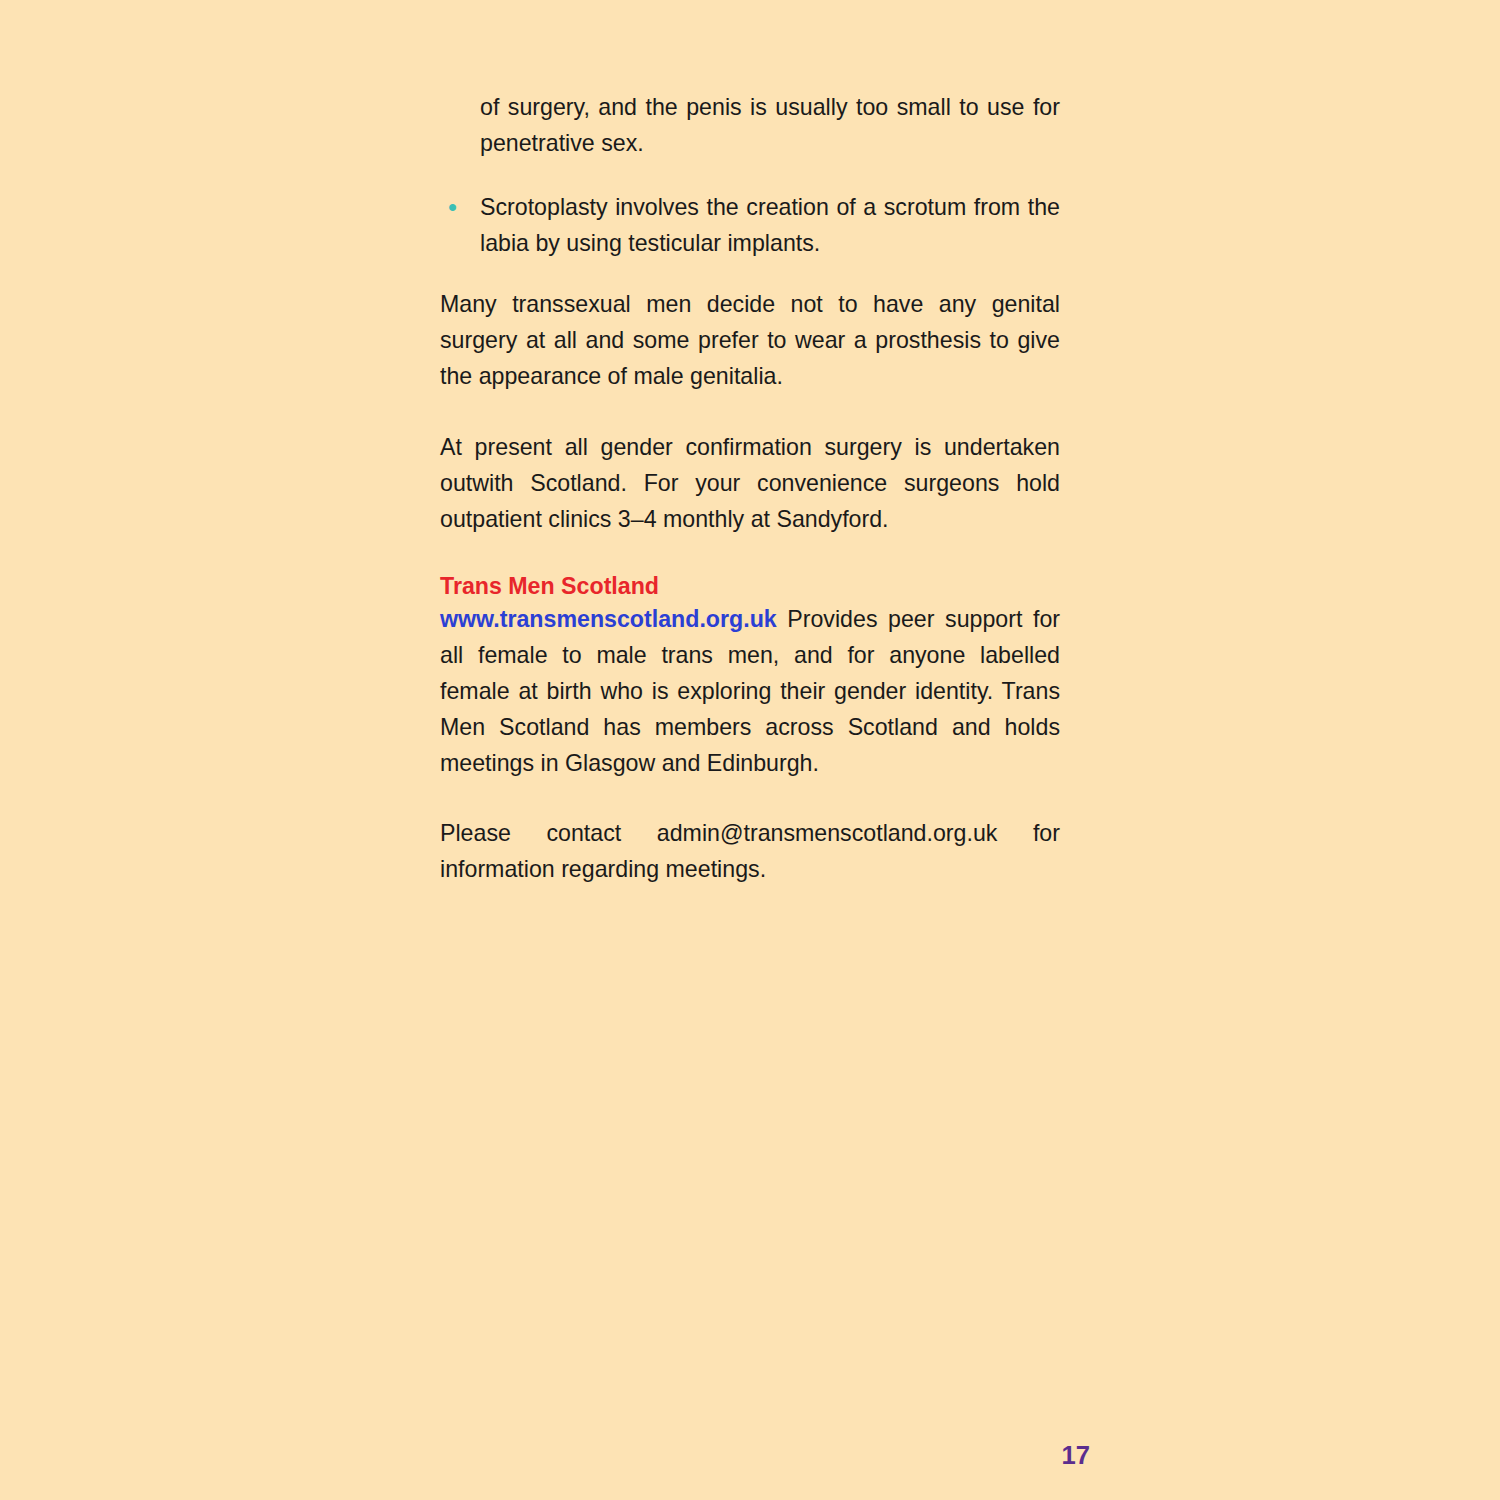of surgery, and the penis is usually too small to use for penetrative sex.
Scrotoplasty involves the creation of a scrotum from the labia by using testicular implants.
Many transsexual men decide not to have any genital surgery at all and some prefer to wear a prosthesis to give the appearance of male genitalia.
At present all gender confirmation surgery is undertaken outwith Scotland. For your convenience surgeons hold outpatient clinics 3–4 monthly at Sandyford.
Trans Men Scotland
www.transmenscotland.org.uk Provides peer support for all female to male trans men, and for anyone labelled female at birth who is exploring their gender identity. Trans Men Scotland has members across Scotland and holds meetings in Glasgow and Edinburgh.
Please contact admin@transmenscotland.org.uk for information regarding meetings.
17